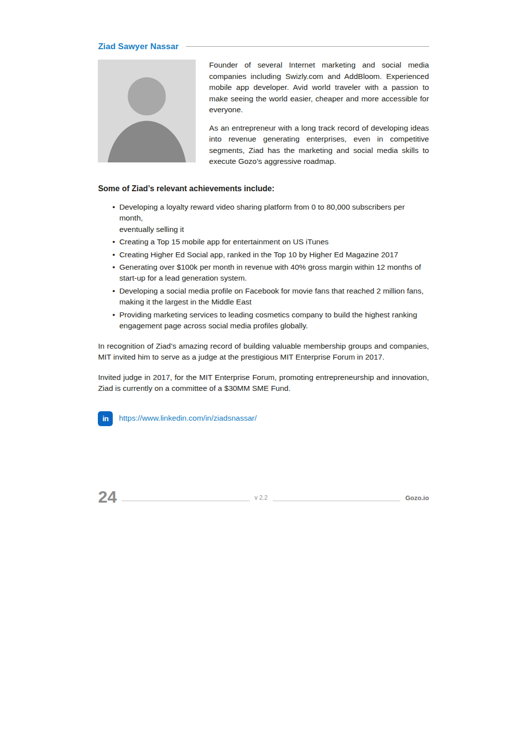Ziad Sawyer Nassar
Founder of several Internet marketing and social media companies including Swizly.com and AddBloom. Experienced mobile app developer. Avid world traveler with a passion to make seeing the world easier, cheaper and more accessible for everyone.
As an entrepreneur with a long track record of developing ideas into revenue generating enterprises, even in competitive segments, Ziad has the marketing and social media skills to execute Gozo’s aggressive roadmap.
Some of Ziad’s relevant achievements include:
Developing a loyalty reward video sharing platform from 0 to 80,000 subscribers per month,eventually selling it
Creating a Top 15 mobile app for entertainment on US iTunes
Creating Higher Ed Social app, ranked in the Top 10 by Higher Ed Magazine 2017
Generating over $100k per month in revenue with 40% gross margin within 12 months ofstart-up for a lead generation system.
Developing a social media profile on Facebook for movie fans that reached 2 million fans,making it the largest in the Middle East
Providing marketing services to leading cosmetics company to build the highest rankingengagement page across social media profiles globally.
In recognition of Ziad’s amazing record of building valuable membership groups and companies, MIT invited him to serve as a judge at the prestigious MIT Enterprise Forum in 2017.
Invited judge in 2017, for the MIT Enterprise Forum, promoting entrepreneurship and innovation, Ziad is currently on a committee of a $30MM SME Fund.
in
https://www.linkedin.com/in/ziadsnassar/
24
v 2.2
Gozo.io